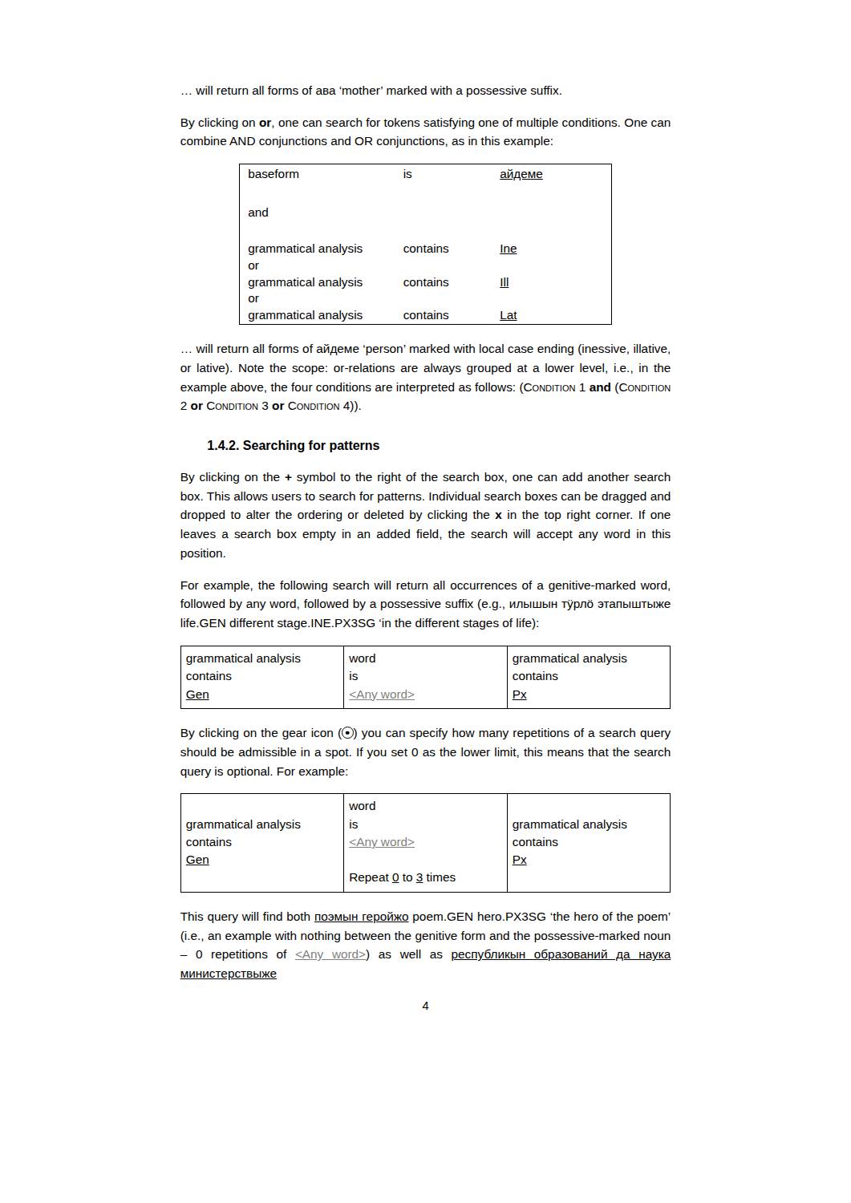… will return all forms of ава ‘mother’ marked with a possessive suffix.
By clicking on or, one can search for tokens satisfying one of multiple conditions. One can combine AND conjunctions and OR conjunctions, as in this example:
| baseform | is | айдеме |
| and | | |
| grammatical analysis | contains | Ine |
| or | | |
| grammatical analysis | contains | Ill |
| or | | |
| grammatical analysis | contains | Lat |
… will return all forms of айдеме ‘person’ marked with local case ending (inessive, illative, or lative). Note the scope: or-relations are always grouped at a lower level, i.e., in the example above, the four conditions are interpreted as follows: (Condition 1 and (Condition 2 or Condition 3 or Condition 4)).
1.4.2. Searching for patterns
By clicking on the + symbol to the right of the search box, one can add another search box. This allows users to search for patterns. Individual search boxes can be dragged and dropped to alter the ordering or deleted by clicking the x in the top right corner. If one leaves a search box empty in an added field, the search will accept any word in this position.
For example, the following search will return all occurrences of a genitive-marked word, followed by any word, followed by a possessive suffix (e.g., илышын тӱрлӧ этапыштыже life.GEN different stage.INE.PX3SG ‘in the different stages of life):
| grammatical analysis contains Gen | word is <Any word> | grammatical analysis contains Px |
By clicking on the gear icon ( ) you can specify how many repetitions of a search query should be admissible in a spot. If you set 0 as the lower limit, this means that the search query is optional. For example:
| grammatical analysis contains Gen | word is <Any word> Repeat 0 to 3 times | grammatical analysis contains Px |
This query will find both поэмын геройжо poem.GEN hero.PX3SG ‘the hero of the poem’ (i.e., an example with nothing between the genitive form and the possessive-marked noun – 0 repetitions of <Any word>) as well as республикын образований да наука министерствыже
4